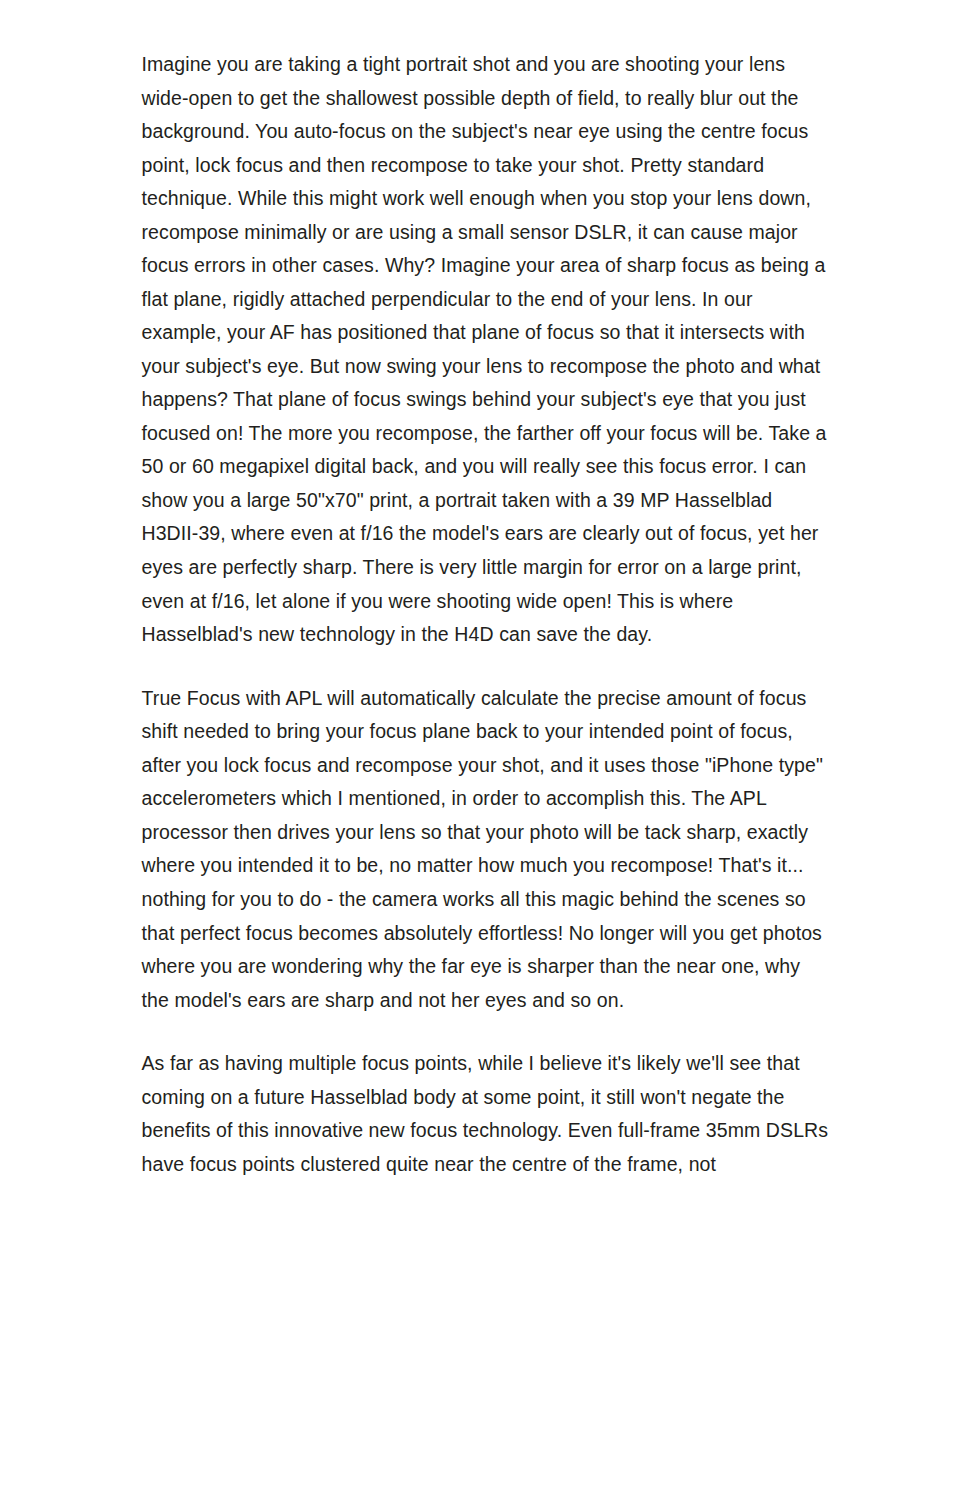Imagine you are taking a tight portrait shot and you are shooting your lens wide-open to get the shallowest possible depth of field, to really blur out the background. You auto-focus on the subject's near eye using the centre focus point, lock focus and then recompose to take your shot. Pretty standard technique. While this might work well enough when you stop your lens down, recompose minimally or are using a small sensor DSLR, it can cause major focus errors in other cases. Why? Imagine your area of sharp focus as being a flat plane, rigidly attached perpendicular to the end of your lens. In our example, your AF has positioned that plane of focus so that it intersects with your subject's eye. But now swing your lens to recompose the photo and what happens? That plane of focus swings behind your subject's eye that you just focused on! The more you recompose, the farther off your focus will be. Take a 50 or 60 megapixel digital back, and you will really see this focus error. I can show you a large 50"x70" print, a portrait taken with a 39 MP Hasselblad H3DII-39, where even at f/16 the model's ears are clearly out of focus, yet her eyes are perfectly sharp. There is very little margin for error on a large print, even at f/16, let alone if you were shooting wide open! This is where Hasselblad's new technology in the H4D can save the day.
True Focus with APL will automatically calculate the precise amount of focus shift needed to bring your focus plane back to your intended point of focus, after you lock focus and recompose your shot, and it uses those "iPhone type" accelerometers which I mentioned, in order to accomplish this. The APL processor then drives your lens so that your photo will be tack sharp, exactly where you intended it to be, no matter how much you recompose! That's it... nothing for you to do - the camera works all this magic behind the scenes so that perfect focus becomes absolutely effortless! No longer will you get photos where you are wondering why the far eye is sharper than the near one, why the model's ears are sharp and not her eyes and so on.
As far as having multiple focus points, while I believe it's likely we'll see that coming on a future Hasselblad body at some point, it still won't negate the benefits of this innovative new focus technology. Even full-frame 35mm DSLRs have focus points clustered quite near the centre of the frame, not